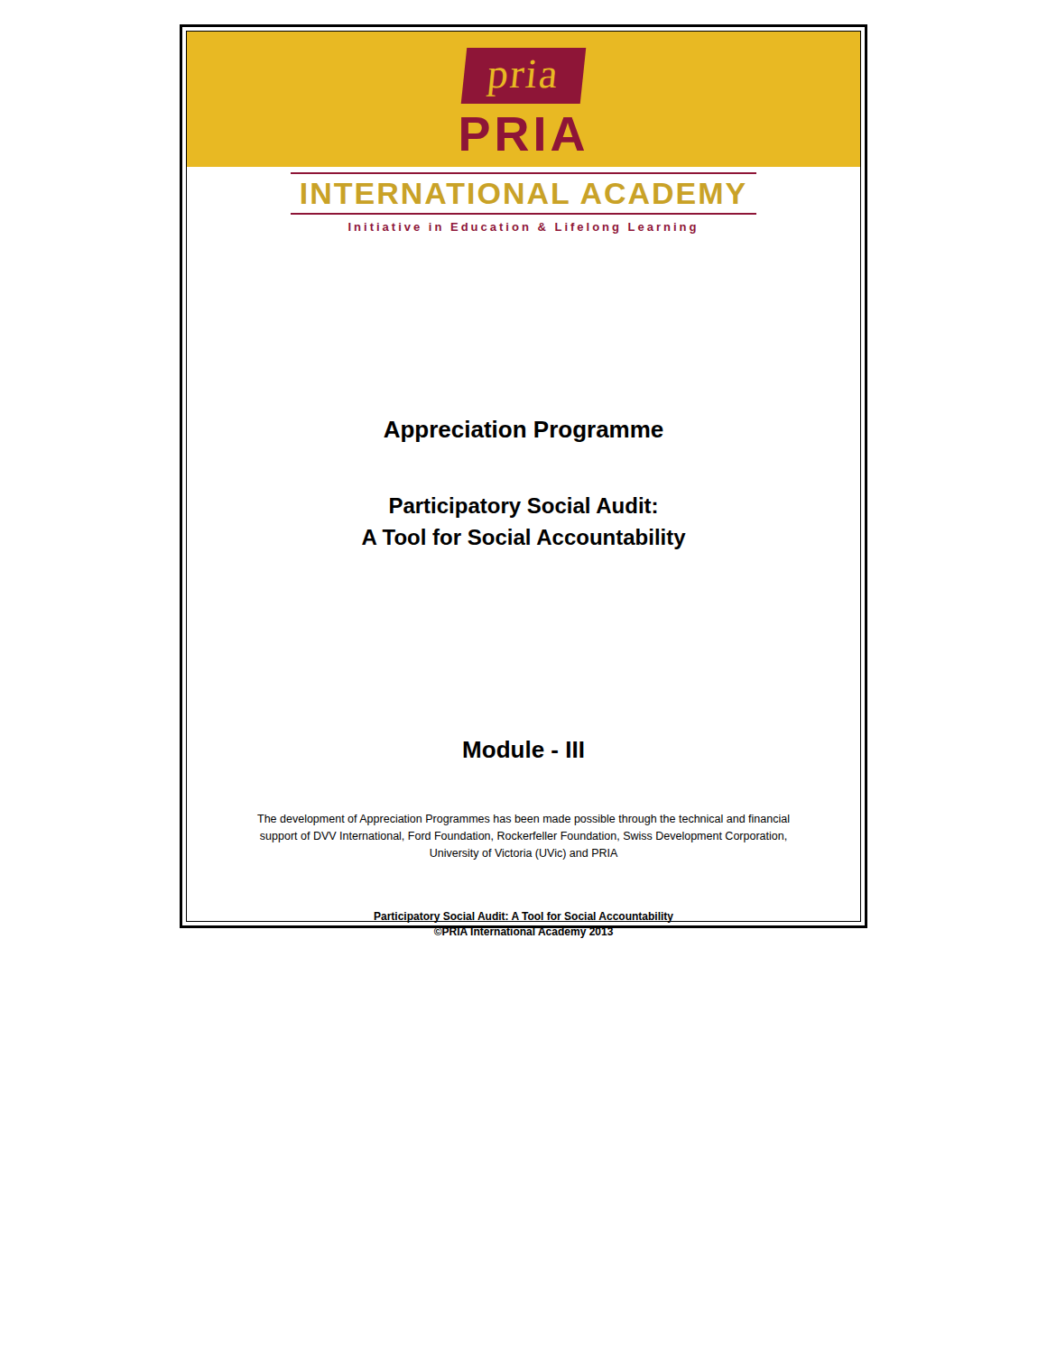pria
PRIA
INTERNATIONAL ACADEMY
Initiative in Education & Lifelong Learning
Appreciation Programme
Participatory Social Audit:
A Tool for Social Accountability
Module - III
The development of Appreciation Programmes has been made possible through the technical and financial support of DVV International, Ford Foundation, Rockerfeller Foundation, Swiss Development Corporation, University of Victoria (UVic) and PRIA
Participatory Social Audit: A Tool for Social Accountability
©PRIA International Academy 2013